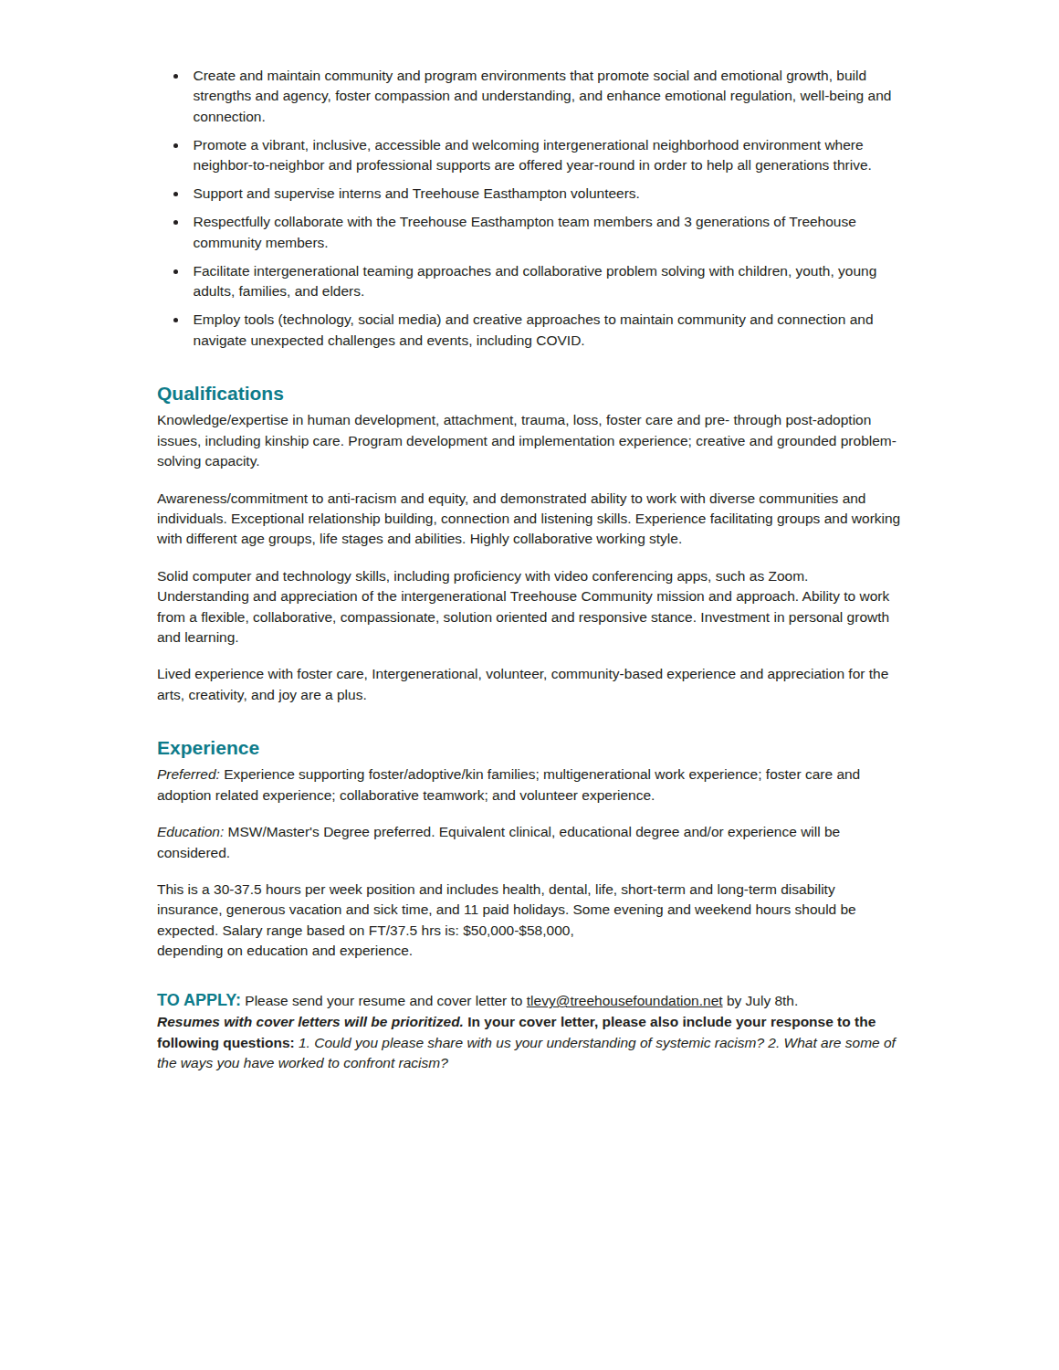Create and maintain community and program environments that promote social and emotional growth, build strengths and agency, foster compassion and understanding, and enhance emotional regulation, well-being and connection.
Promote a vibrant, inclusive, accessible and welcoming intergenerational neighborhood environment where neighbor-to-neighbor and professional supports are offered year-round in order to help all generations thrive.
Support and supervise interns and Treehouse Easthampton volunteers.
Respectfully collaborate with the Treehouse Easthampton team members and 3 generations of Treehouse community members.
Facilitate intergenerational teaming approaches and collaborative problem solving with children, youth, young adults, families, and elders.
Employ tools (technology, social media) and creative approaches to maintain community and connection and navigate unexpected challenges and events, including COVID.
Qualifications
Knowledge/expertise in human development, attachment, trauma, loss, foster care and pre- through post-adoption issues, including kinship care. Program development and implementation experience; creative and grounded problem-solving capacity.
Awareness/commitment to anti-racism and equity, and demonstrated ability to work with diverse communities and individuals. Exceptional relationship building, connection and listening skills. Experience facilitating groups and working with different age groups, life stages and abilities. Highly collaborative working style.
Solid computer and technology skills, including proficiency with video conferencing apps, such as Zoom. Understanding and appreciation of the intergenerational Treehouse Community mission and approach. Ability to work from a flexible, collaborative, compassionate, solution oriented and responsive stance. Investment in personal growth and learning.
Lived experience with foster care, Intergenerational, volunteer, community-based experience and appreciation for the arts, creativity, and joy are a plus.
Experience
Preferred: Experience supporting foster/adoptive/kin families; multigenerational work experience; foster care and adoption related experience; collaborative teamwork; and volunteer experience.
Education: MSW/Master's Degree preferred. Equivalent clinical, educational degree and/or experience will be considered.
This is a 30-37.5 hours per week position and includes health, dental, life, short-term and long-term disability insurance, generous vacation and sick time, and 11 paid holidays. Some evening and weekend hours should be expected. Salary range based on FT/37.5 hrs is: $50,000-$58,000,
depending on education and experience.
TO APPLY: Please send your resume and cover letter to tlevy@treehousefoundation.net by July 8th.
Resumes with cover letters will be prioritized. In your cover letter, please also include your response to the following questions: 1. Could you please share with us your understanding of systemic racism? 2. What are some of the ways you have worked to confront racism?